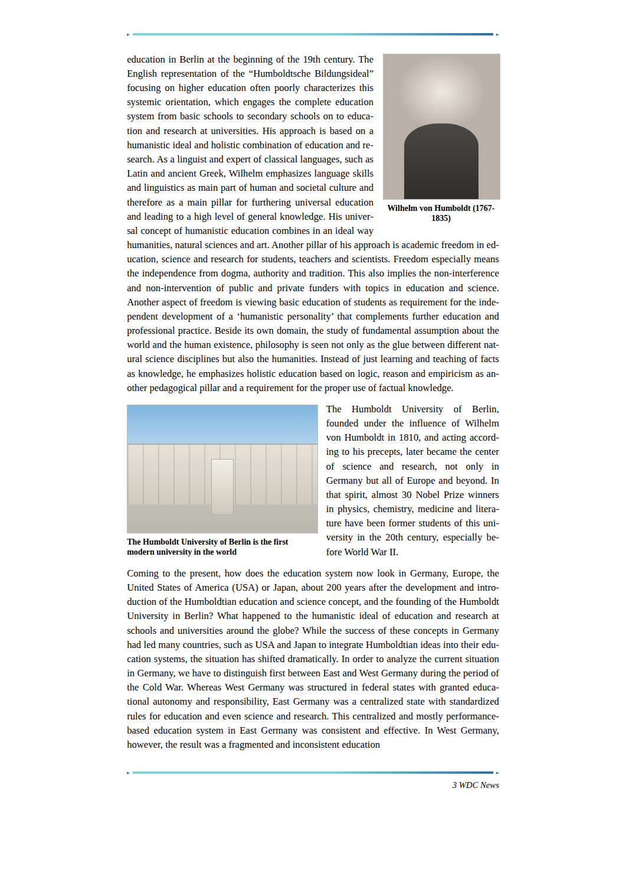▸ ▸
Wilhelm von Humboldt (1767-1835)
education in Berlin at the beginning of the 19th century. The English representation of the “Humboldtsche Bildungsideal” focusing on higher education often poorly characterizes this systemic orientation, which engages the complete education system from basic schools to secondary schools on to education and research at universities. His approach is based on a humanistic ideal and holistic combination of education and research. As a linguist and expert of classical languages, such as Latin and ancient Greek, Wilhelm emphasizes language skills and linguistics as main part of human and societal culture and therefore as a main pillar for furthering universal education and leading to a high level of general knowledge. His universal concept of humanistic education combines in an ideal way humanities, natural sciences and art. Another pillar of his approach is academic freedom in education, science and research for students, teachers and scientists. Freedom especially means the independence from dogma, authority and tradition. This also implies the non-interference and non-intervention of public and private funders with topics in education and science. Another aspect of freedom is viewing basic education of students as requirement for the independent development of a ‘humanistic personality’ that complements further education and professional practice. Beside its own domain, the study of fundamental assumption about the world and the human existence, philosophy is seen not only as the glue between different natural science disciplines but also the humanities. Instead of just learning and teaching of facts as knowledge, he emphasizes holistic education based on logic, reason and empiricism as another pedagogical pillar and a requirement for the proper use of factual knowledge.
The Humboldt University of Berlin is the first modern university in the world
The Humboldt University of Berlin, founded under the influence of Wilhelm von Humboldt in 1810, and acting according to his precepts, later became the center of science and research, not only in Germany but all of Europe and beyond. In that spirit, almost 30 Nobel Prize winners in physics, chemistry, medicine and literature have been former students of this university in the 20th century, especially before World War II.
Coming to the present, how does the education system now look in Germany, Europe, the United States of America (USA) or Japan, about 200 years after the development and introduction of the Humboldtian education and science concept, and the founding of the Humboldt University in Berlin? What happened to the humanistic ideal of education and research at schools and universities around the globe? While the success of these concepts in Germany had led many countries, such as USA and Japan to integrate Humboldtian ideas into their education systems, the situation has shifted dramatically. In order to analyze the current situation in Germany, we have to distinguish first between East and West Germany during the period of the Cold War. Whereas West Germany was structured in federal states with granted educational autonomy and responsibility, East Germany was a centralized state with standardized rules for education and even science and research. This centralized and mostly performance-based education system in East Germany was consistent and effective. In West Germany, however, the result was a fragmented and inconsistent education
▸ ▸
3 WDC News